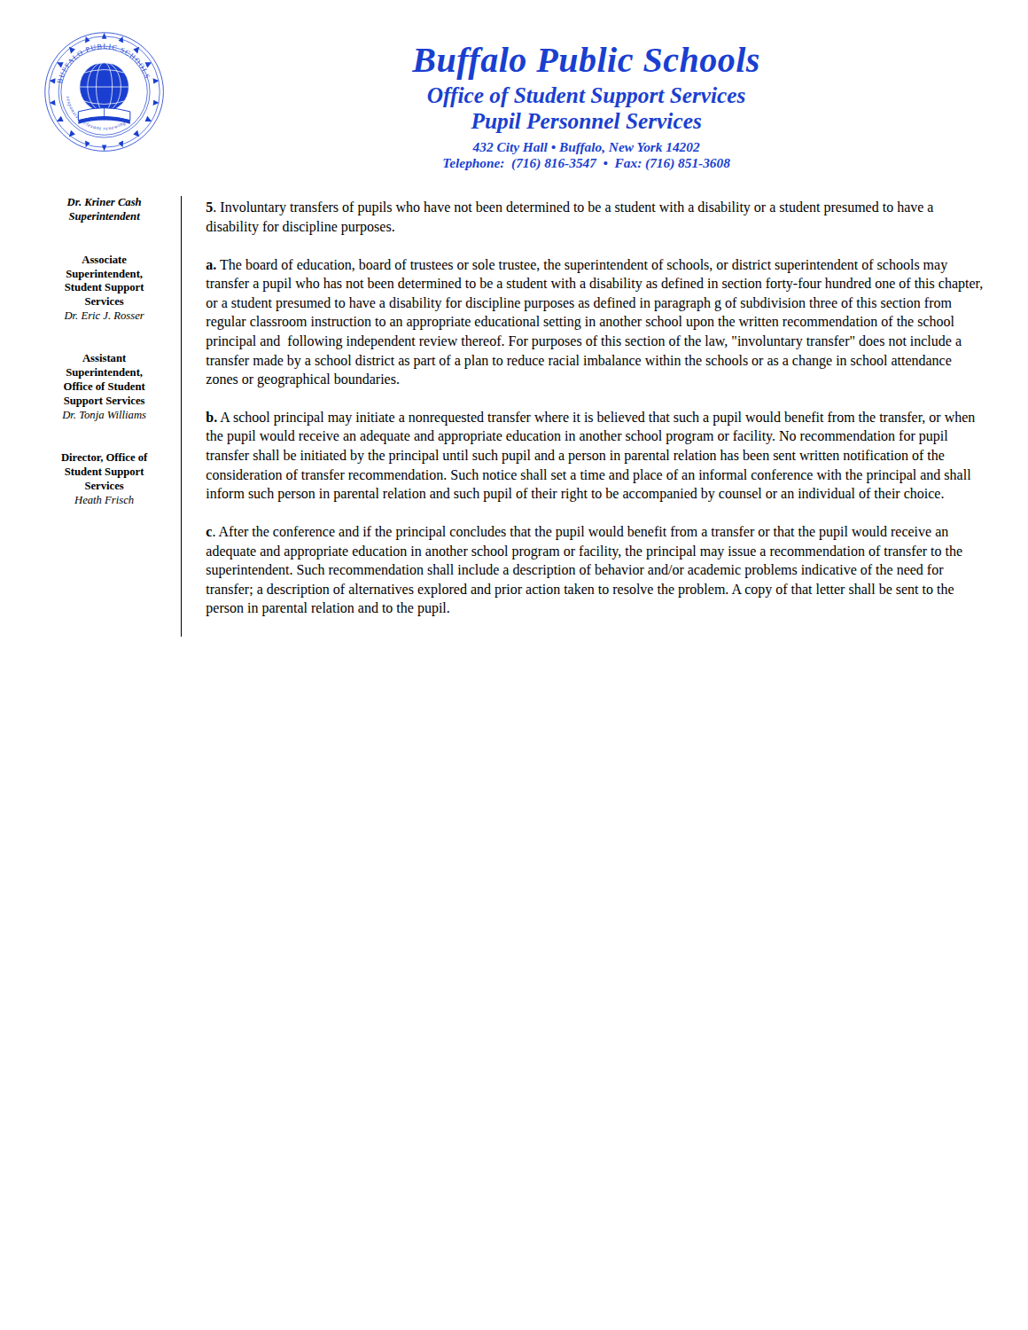BUFFALO PUBLIC SCHOOLS responsive relevant renewing
Buffalo Public Schools
Office of Student Support Services
Pupil Personnel Services
432 City Hall • Buffalo, New York 14202
Telephone: (716) 816-3547 • Fax: (716) 851-3608
Dr. Kriner Cash
Superintendent
Associate
Superintendent,
Student Support
Services
Dr. Eric J. Rosser
Assistant
Superintendent,
Office of Student
Support Services
Dr. Tonja Williams
Director, Office of
Student Support
Services
Heath Frisch
5. Involuntary transfers of pupils who have not been determined to be a student with a disability or a student presumed to have a disability for discipline purposes.
a. The board of education, board of trustees or sole trustee, the superintendent of schools, or district superintendent of schools may transfer a pupil who has not been determined to be a student with a disability as defined in section forty-four hundred one of this chapter, or a student presumed to have a disability for discipline purposes as defined in paragraph g of subdivision three of this section from regular classroom instruction to an appropriate educational setting in another school upon the written recommendation of the school principal and following independent review thereof. For purposes of this section of the law, "involuntary transfer" does not include a transfer made by a school district as part of a plan to reduce racial imbalance within the schools or as a change in school attendance zones or geographical boundaries.
b. A school principal may initiate a nonrequested transfer where it is believed that such a pupil would benefit from the transfer, or when the pupil would receive an adequate and appropriate education in another school program or facility. No recommendation for pupil transfer shall be initiated by the principal until such pupil and a person in parental relation has been sent written notification of the consideration of transfer recommendation. Such notice shall set a time and place of an informal conference with the principal and shall inform such person in parental relation and such pupil of their right to be accompanied by counsel or an individual of their choice.
c. After the conference and if the principal concludes that the pupil would benefit from a transfer or that the pupil would receive an adequate and appropriate education in another school program or facility, the principal may issue a recommendation of transfer to the superintendent. Such recommendation shall include a description of behavior and/or academic problems indicative of the need for transfer; a description of alternatives explored and prior action taken to resolve the problem. A copy of that letter shall be sent to the person in parental relation and to the pupil.